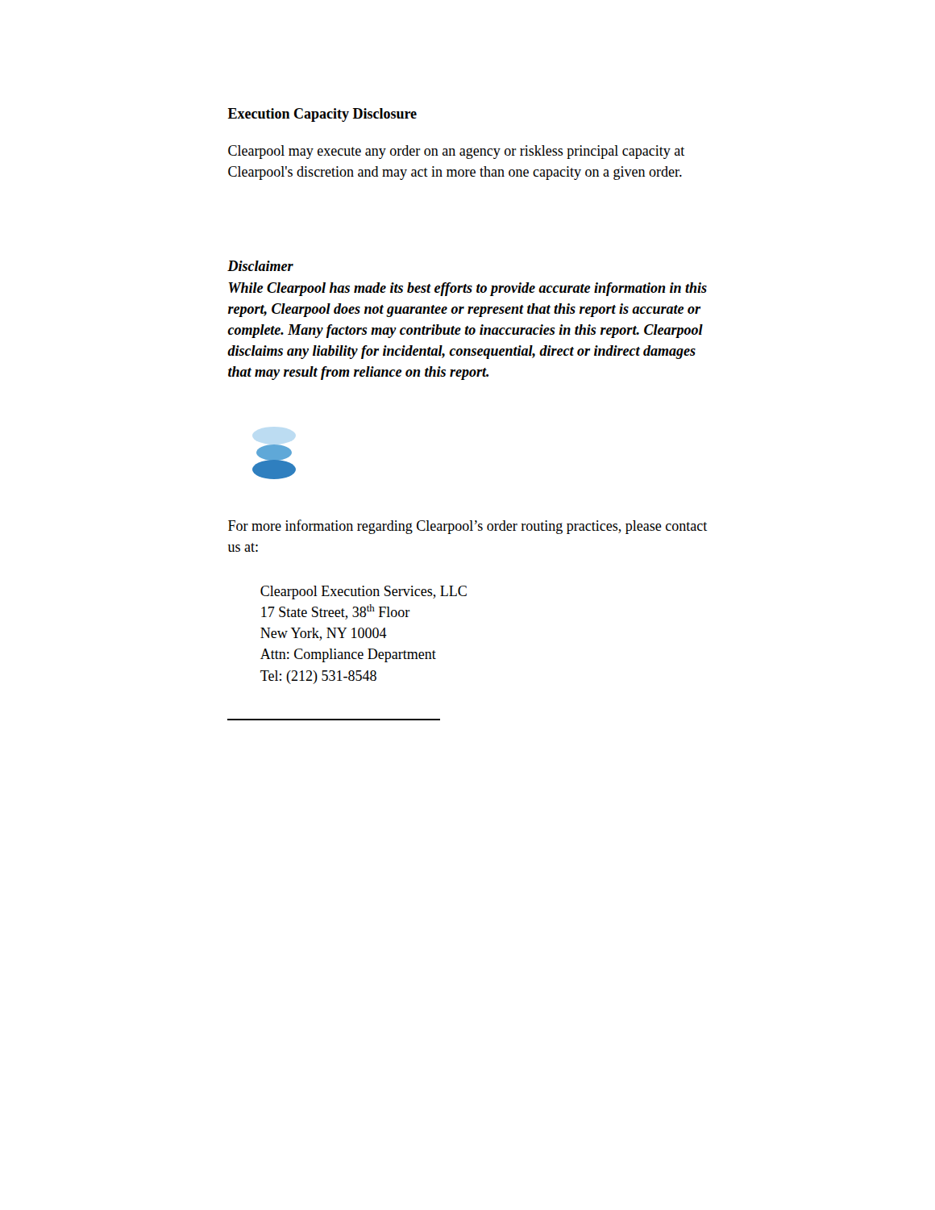Execution Capacity Disclosure
Clearpool may execute any order on an agency or riskless principal capacity at Clearpool's discretion and may act in more than one capacity on a given order.
Disclaimer While Clearpool has made its best efforts to provide accurate information in this report, Clearpool does not guarantee or represent that this report is accurate or complete. Many factors may contribute to inaccuracies in this report. Clearpool disclaims any liability for incidental, consequential, direct or indirect damages that may result from reliance on this report.
For more information regarding Clearpool’s order routing practices, please contact us at:
Clearpool Execution Services, LLC
17 State Street, 38th Floor
New York, NY 10004
Attn: Compliance Department
Tel: (212) 531-8548